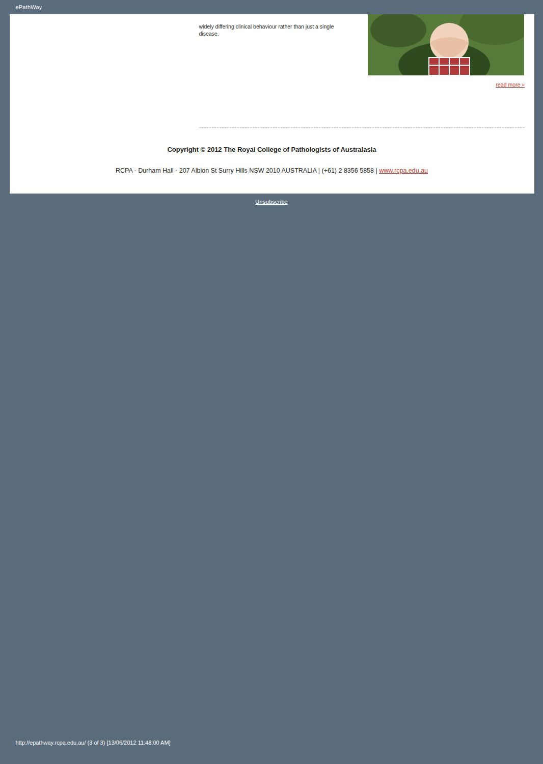ePathWay
widely differing clinical behaviour rather than just a single disease.
read more »
Copyright © 2012 The Royal College of Pathologists of Australasia
RCPA - Durham Hall - 207 Albion St Surry Hills NSW 2010 AUSTRALIA | (+61) 2 8356 5858 | www.rcpa.edu.au
Privacy Policy | Legal | Disclaimer
Unsubscribe
http://epathway.rcpa.edu.au/ (3 of 3) [13/06/2012 11:48:00 AM]